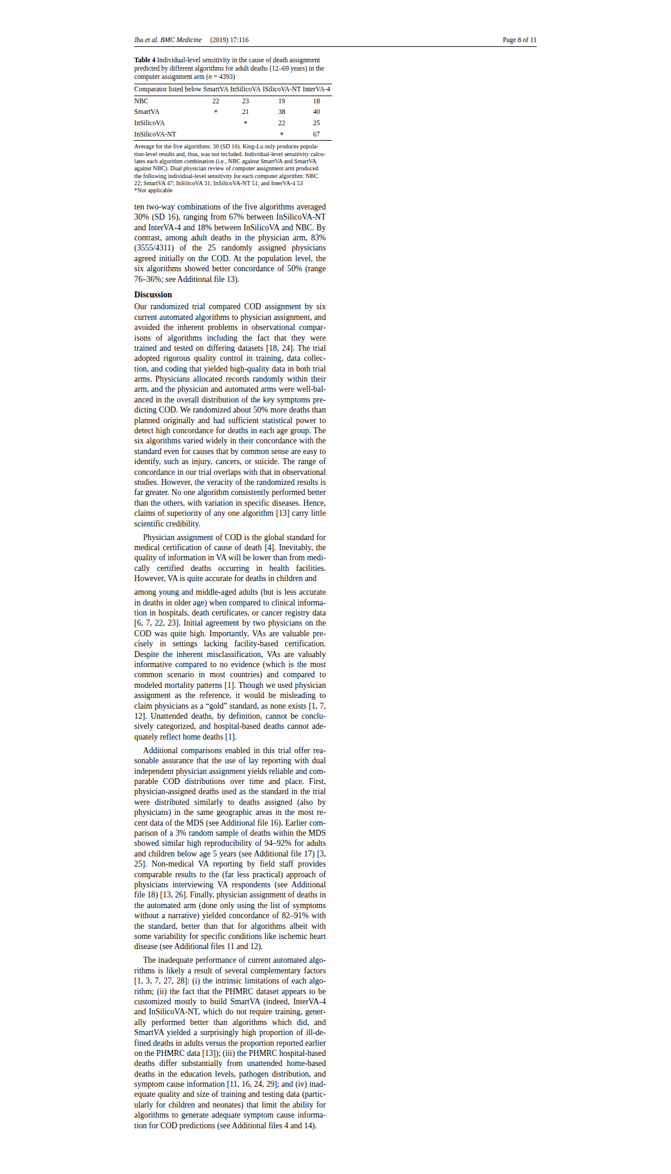Jha et al. BMC Medicine (2019) 17:116
Page 8 of 11
Table 4 Individual-level sensitivity in the cause of death assignment predicted by different algorithms for adult deaths (12–69 years) in the computer assignment arm (n = 4393)
| Comparator listed below | SmartVA | InSilicoVA | ISilicoVA-NT | InterVA-4 |
| --- | --- | --- | --- | --- |
| NBC | 22 | 23 | 19 | 18 |
| SmartVA | * | 21 | 38 | 40 |
| InSilicoVA | | * | 22 | 25 |
| InSilicoVA-NT | | | * | 67 |
Average for the five algorithms: 30 (SD 16). King-Lu only produces population-level results and, thus, was not included. Individual-level sensitivity calculates each algorithm combination (i.e., NBC against SmartVA and SmartVA against NBC). Dual physician review of computer assignment arm produced the following individual-level sensitivity for each computer algorithm: NBC 22; SmartVA 47; InSilicoVA 31; InSilicoVA-NT 51; and InterVA-4 53
*Not applicable
ten two-way combinations of the five algorithms averaged 30% (SD 16), ranging from 67% between InSilicoVA-NT and InterVA-4 and 18% between InSilicoVA and NBC. By contrast, among adult deaths in the physician arm, 83% (3555/4311) of the 25 randomly assigned physicians agreed initially on the COD. At the population level, the six algorithms showed better concordance of 50% (range 76–36%; see Additional file 13).
Discussion
Our randomized trial compared COD assignment by six current automated algorithms to physician assignment, and avoided the inherent problems in observational comparisons of algorithms including the fact that they were trained and tested on differing datasets [18, 24]. The trial adopted rigorous quality control in training, data collection, and coding that yielded high-quality data in both trial arms. Physicians allocated records randomly within their arm, and the physician and automated arms were well-balanced in the overall distribution of the key symptoms predicting COD. We randomized about 50% more deaths than planned originally and had sufficient statistical power to detect high concordance for deaths in each age group. The six algorithms varied widely in their concordance with the standard even for causes that by common sense are easy to identify, such as injury, cancers, or suicide. The range of concordance in our trial overlaps with that in observational studies. However, the veracity of the randomized results is far greater. No one algorithm consistently performed better than the others, with variation in specific diseases. Hence, claims of superiority of any one algorithm [13] carry little scientific credibility.
Physician assignment of COD is the global standard for medical certification of cause of death [4]. Inevitably, the quality of information in VA will be lower than from medically certified deaths occurring in health facilities. However, VA is quite accurate for deaths in children and
among young and middle-aged adults (but is less accurate in deaths in older age) when compared to clinical information in hospitals, death certificates, or cancer registry data [6, 7, 22, 23]. Initial agreement by two physicians on the COD was quite high. Importantly, VAs are valuable precisely in settings lacking facility-based certification. Despite the inherent misclassification, VAs are valuably informative compared to no evidence (which is the most common scenario in most countries) and compared to modeled mortality patterns [1]. Though we used physician assignment as the reference, it would be misleading to claim physicians as a “gold” standard, as none exists [1, 7, 12]. Unattended deaths, by definition, cannot be conclusively categorized, and hospital-based deaths cannot adequately reflect home deaths [1].
Additional comparisons enabled in this trial offer reasonable assurance that the use of lay reporting with dual independent physician assignment yields reliable and comparable COD distributions over time and place. First, physician-assigned deaths used as the standard in the trial were distributed similarly to deaths assigned (also by physicians) in the same geographic areas in the most recent data of the MDS (see Additional file 16). Earlier comparison of a 3% random sample of deaths within the MDS showed similar high reproducibility of 94–92% for adults and children below age 5 years (see Additional file 17) [3, 25]. Non-medical VA reporting by field staff provides comparable results to the (far less practical) approach of physicians interviewing VA respondents (see Additional file 18) [13, 26]. Finally, physician assignment of deaths in the automated arm (done only using the list of symptoms without a narrative) yielded concordance of 82–91% with the standard, better than that for algorithms albeit with some variability for specific conditions like ischemic heart disease (see Additional files 11 and 12).
The inadequate performance of current automated algorithms is likely a result of several complementary factors [1, 3, 7, 27, 28]: (i) the intrinsic limitations of each algorithm; (ii) the fact that the PHMRC dataset appears to be customized mostly to build SmartVA (indeed, InterVA-4 and InSilicoVA-NT, which do not require training, generally performed better than algorithms which did, and SmartVA yielded a surprisingly high proportion of ill-defined deaths in adults versus the proportion reported earlier on the PHMRC data [13]); (iii) the PHMRC hospital-based deaths differ substantially from unattended home-based deaths in the education levels, pathogen distribution, and symptom cause information [11, 16, 24, 29]; and (iv) inadequate quality and size of training and testing data (particularly for children and neonates) that limit the ability for algorithms to generate adequate symptom cause information for COD predictions (see Additional files 4 and 14).